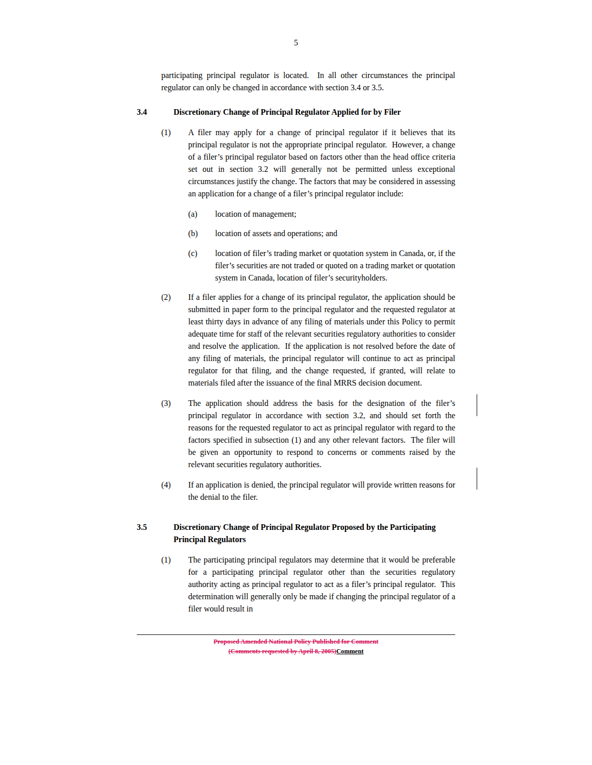5
participating principal regulator is located. In all other circumstances the principal regulator can only be changed in accordance with section 3.4 or 3.5.
3.4 Discretionary Change of Principal Regulator Applied for by Filer
(1) A filer may apply for a change of principal regulator if it believes that its principal regulator is not the appropriate principal regulator. However, a change of a filer’s principal regulator based on factors other than the head office criteria set out in section 3.2 will generally not be permitted unless exceptional circumstances justify the change. The factors that may be considered in assessing an application for a change of a filer’s principal regulator include:
(a) location of management;
(b) location of assets and operations; and
(c) location of filer’s trading market or quotation system in Canada, or, if the filer’s securities are not traded or quoted on a trading market or quotation system in Canada, location of filer’s securityholders.
(2) If a filer applies for a change of its principal regulator, the application should be submitted in paper form to the principal regulator and the requested regulator at least thirty days in advance of any filing of materials under this Policy to permit adequate time for staff of the relevant securities regulatory authorities to consider and resolve the application. If the application is not resolved before the date of any filing of materials, the principal regulator will continue to act as principal regulator for that filing, and the change requested, if granted, will relate to materials filed after the issuance of the final MRRS decision document.
(3) The application should address the basis for the designation of the filer’s principal regulator in accordance with section 3.2, and should set forth the reasons for the requested regulator to act as principal regulator with regard to the factors specified in subsection (1) and any other relevant factors. The filer will be given an opportunity to respond to concerns or comments raised by the relevant securities regulatory authorities.
(4) If an application is denied, the principal regulator will provide written reasons for the denial to the filer.
3.5 Discretionary Change of Principal Regulator Proposed by the Participating Principal Regulators
(1) The participating principal regulators may determine that it would be preferable for a participating principal regulator other than the securities regulatory authority acting as principal regulator to act as a filer’s principal regulator. This determination will generally only be made if changing the principal regulator of a filer would result in
Proposed Amended National Policy Published for Comment
(Comments requested by April 8, 2005) Comment